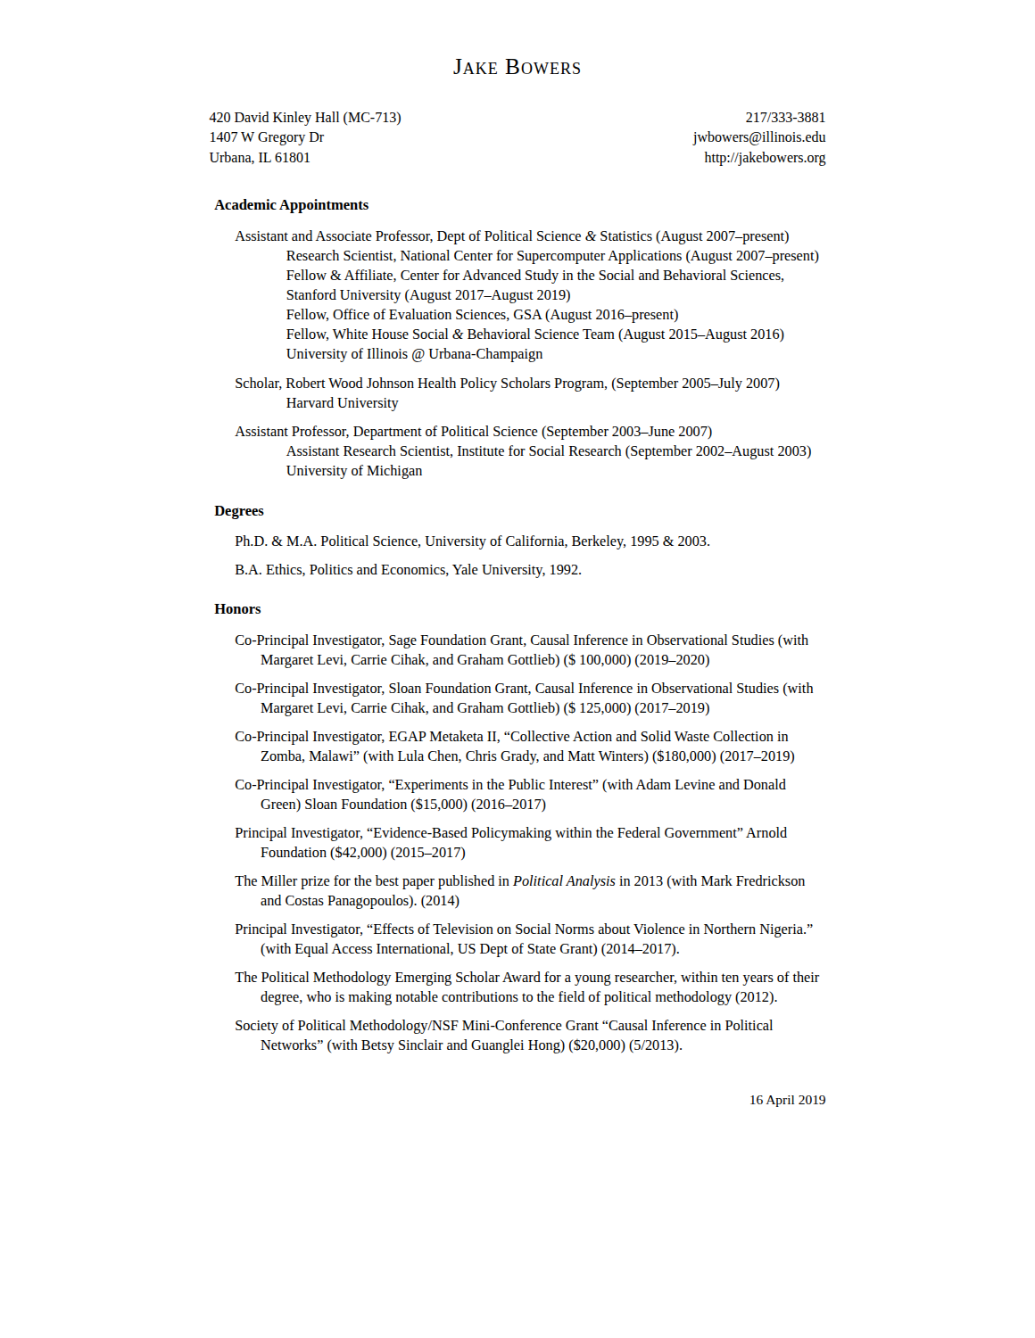Jake Bowers
| 420 David Kinley Hall (MC-713) | 217/333-3881 |
| 1407 W Gregory Dr | jwbowers@illinois.edu |
| Urbana, IL 61801 | http://jakebowers.org |
Academic Appointments
Assistant and Associate Professor, Dept of Political Science & Statistics (August 2007–present) Research Scientist, National Center for Supercomputer Applications (August 2007–present) Fellow & Affiliate, Center for Advanced Study in the Social and Behavioral Sciences, Stanford University (August 2017–August 2019) Fellow, Office of Evaluation Sciences, GSA (August 2016–present) Fellow, White House Social & Behavioral Science Team (August 2015–August 2016) University of Illinois @ Urbana-Champaign
Scholar, Robert Wood Johnson Health Policy Scholars Program, (September 2005–July 2007) Harvard University
Assistant Professor, Department of Political Science (September 2003–June 2007) Assistant Research Scientist, Institute for Social Research (September 2002–August 2003) University of Michigan
Degrees
Ph.D. & M.A. Political Science, University of California, Berkeley, 1995 & 2003.
B.A. Ethics, Politics and Economics, Yale University, 1992.
Honors
Co-Principal Investigator, Sage Foundation Grant, Causal Inference in Observational Studies (with Margaret Levi, Carrie Cihak, and Graham Gottlieb) ($ 100,000) (2019–2020)
Co-Principal Investigator, Sloan Foundation Grant, Causal Inference in Observational Studies (with Margaret Levi, Carrie Cihak, and Graham Gottlieb) ($ 125,000) (2017–2019)
Co-Principal Investigator, EGAP Metaketa II, “Collective Action and Solid Waste Collection in Zomba, Malawi” (with Lula Chen, Chris Grady, and Matt Winters) ($180,000) (2017–2019)
Co-Principal Investigator, “Experiments in the Public Interest” (with Adam Levine and Donald Green) Sloan Foundation ($15,000) (2016–2017)
Principal Investigator, “Evidence-Based Policymaking within the Federal Government” Arnold Foundation ($42,000) (2015–2017)
The Miller prize for the best paper published in Political Analysis in 2013 (with Mark Fredrickson and Costas Panagopoulos). (2014)
Principal Investigator, “Effects of Television on Social Norms about Violence in Northern Nigeria.” (with Equal Access International, US Dept of State Grant) (2014–2017).
The Political Methodology Emerging Scholar Award for a young researcher, within ten years of their degree, who is making notable contributions to the field of political methodology (2012).
Society of Political Methodology/NSF Mini-Conference Grant “Causal Inference in Political Networks” (with Betsy Sinclair and Guanglei Hong) ($20,000) (5/2013).
16 April 2019